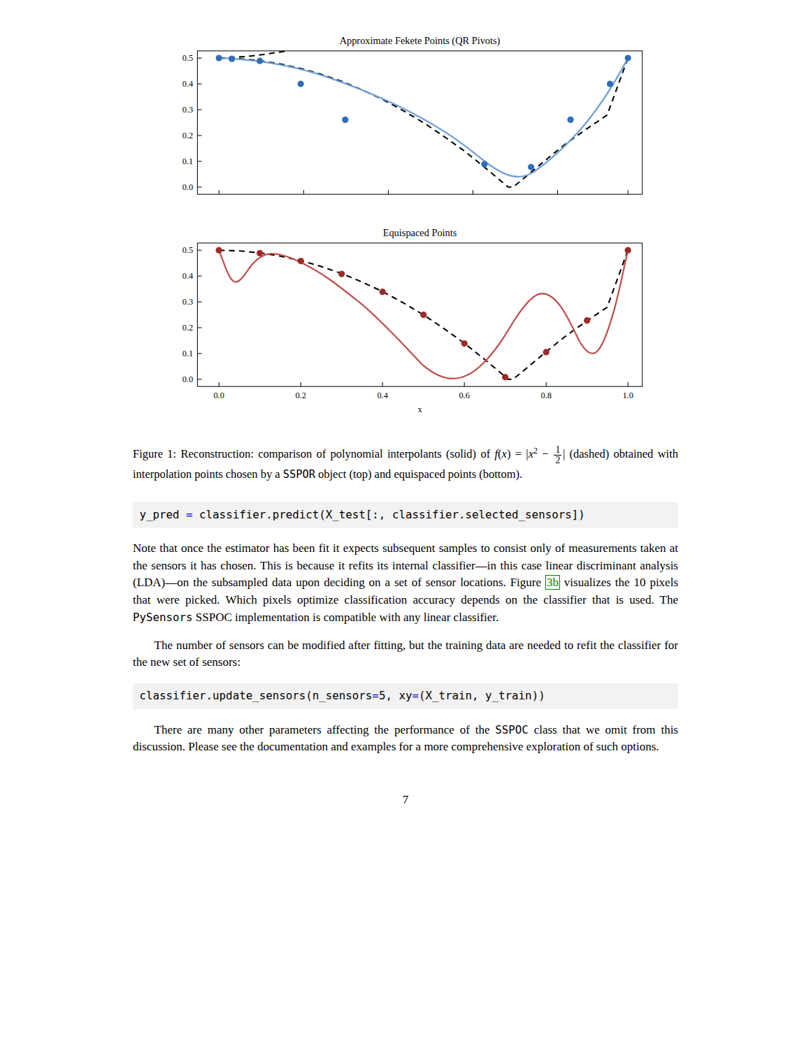Approximate Fekete Points (QR Pivots) 0.5 0.4 0.3 0.2 0.1 0.0 Equispaced Points 0.5 0.4 0.3 0.2 0.1 0.0 0.0 0.2 0.4 0.6 0.8 1.0 x
Figure 1: Reconstruction: comparison of polynomial interpolants (solid) of f(x) = |x2 − 12| (dashed) obtained with interpolation points chosen by a SSPOR object (top) and equispaced points (bottom).
y_pred = classifier.predict(X_test[:, classifier.selected_sensors])
Note that once the estimator has been fit it expects subsequent samples to consist only of measurements taken at the sensors it has chosen. This is because it refits its internal classifier—in this case linear discriminant analysis (LDA)—on the subsampled data upon deciding on a set of sensor locations. Figure 3b visualizes the 10 pixels that were picked. Which pixels optimize classification accuracy depends on the classifier that is used. The PySensors SSPOC implementation is compatible with any linear classifier.
The number of sensors can be modified after fitting, but the training data are needed to refit the classifier for the new set of sensors:
classifier.update_sensors(n_sensors=5, xy=(X_train, y_train))
There are many other parameters affecting the performance of the SSPOC class that we omit from this discussion. Please see the documentation and examples for a more comprehensive exploration of such options.
7